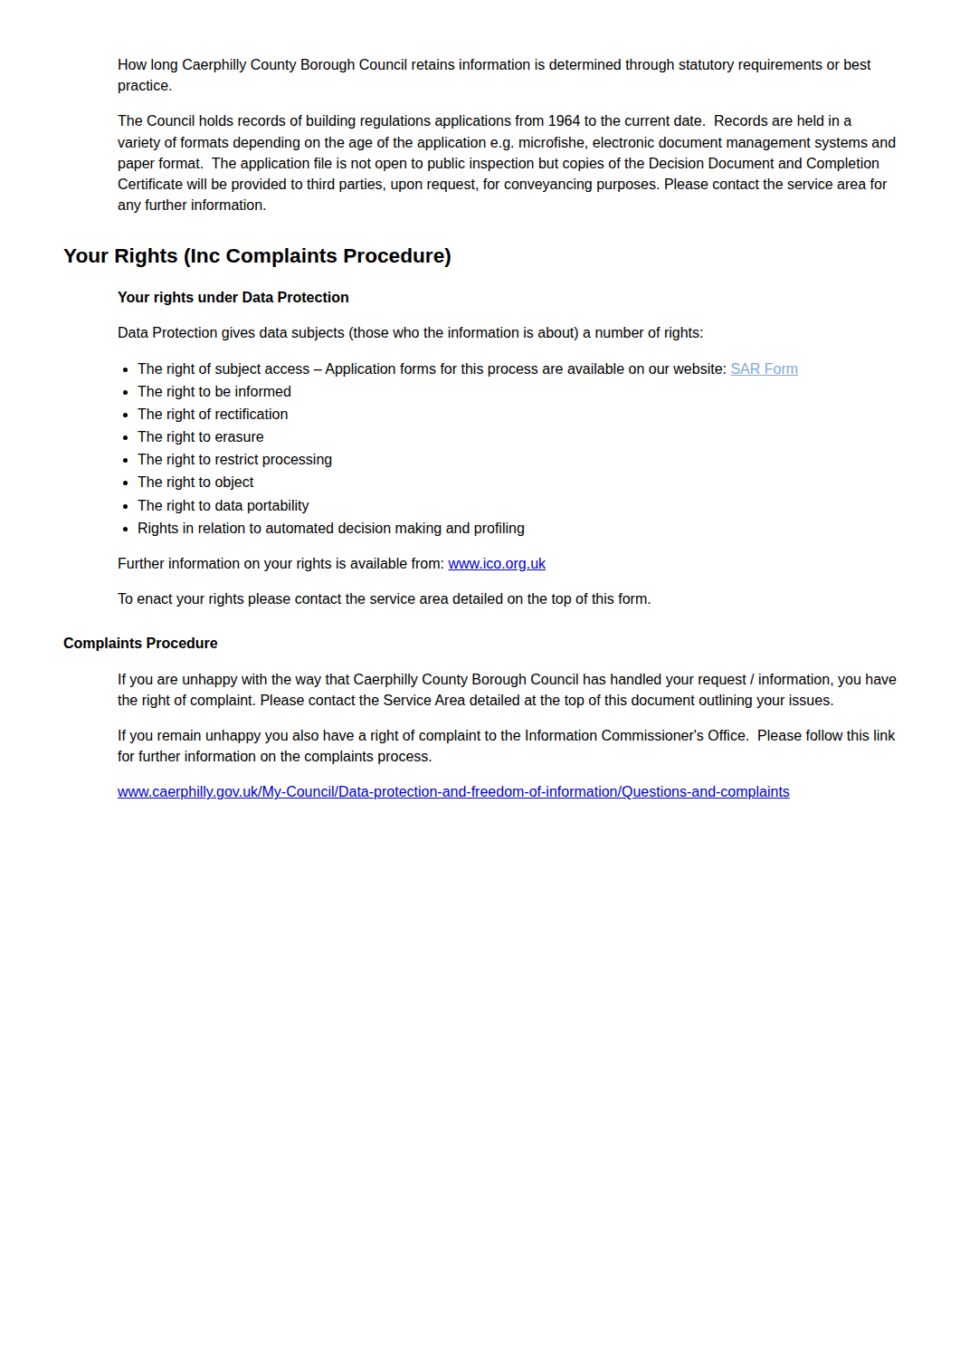How long Caerphilly County Borough Council retains information is determined through statutory requirements or best practice.
The Council holds records of building regulations applications from 1964 to the current date. Records are held in a variety of formats depending on the age of the application e.g. microfishe, electronic document management systems and paper format. The application file is not open to public inspection but copies of the Decision Document and Completion Certificate will be provided to third parties, upon request, for conveyancing purposes. Please contact the service area for any further information.
Your Rights (Inc Complaints Procedure)
Your rights under Data Protection
Data Protection gives data subjects (those who the information is about) a number of rights:
The right of subject access – Application forms for this process are available on our website: SAR Form
The right to be informed
The right of rectification
The right to erasure
The right to restrict processing
The right to object
The right to data portability
Rights in relation to automated decision making and profiling
Further information on your rights is available from: www.ico.org.uk
To enact your rights please contact the service area detailed on the top of this form.
Complaints Procedure
If you are unhappy with the way that Caerphilly County Borough Council has handled your request / information, you have the right of complaint. Please contact the Service Area detailed at the top of this document outlining your issues.
If you remain unhappy you also have a right of complaint to the Information Commissioner's Office. Please follow this link for further information on the complaints process.
www.caerphilly.gov.uk/My-Council/Data-protection-and-freedom-of-information/Questions-and-complaints